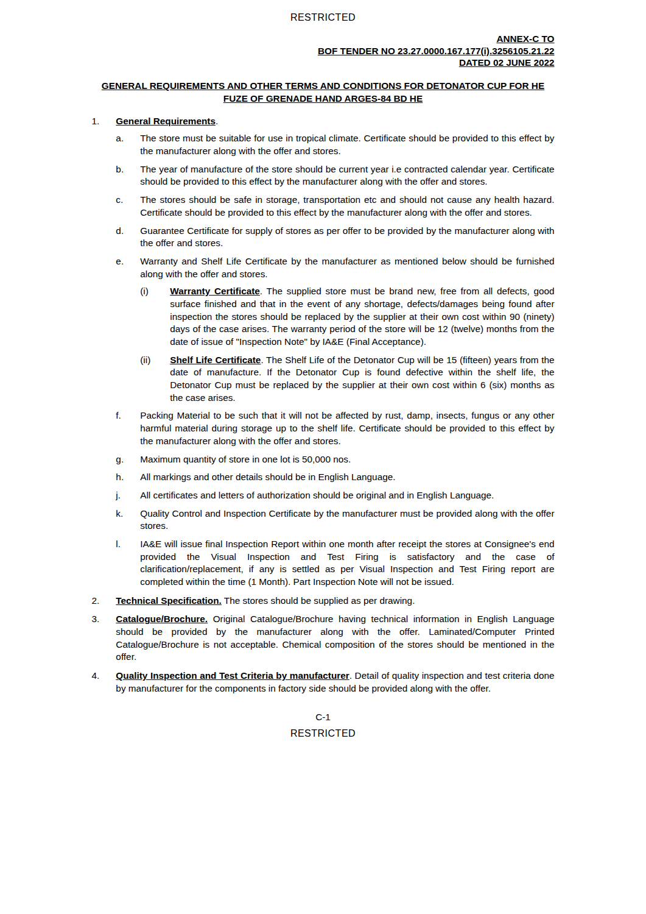RESTRICTED
ANNEX-C TO BOF TENDER NO 23.27.0000.167.177(i).3256105.21.22 DATED 02 JUNE 2022
GENERAL REQUIREMENTS AND OTHER TERMS AND CONDITIONS FOR DETONATOR CUP FOR HE FUZE OF GRENADE HAND ARGES-84 BD HE
General Requirements.
a. The store must be suitable for use in tropical climate. Certificate should be provided to this effect by the manufacturer along with the offer and stores.
b. The year of manufacture of the store should be current year i.e contracted calendar year. Certificate should be provided to this effect by the manufacturer along with the offer and stores.
c. The stores should be safe in storage, transportation etc and should not cause any health hazard. Certificate should be provided to this effect by the manufacturer along with the offer and stores.
d. Guarantee Certificate for supply of stores as per offer to be provided by the manufacturer along with the offer and stores.
e. Warranty and Shelf Life Certificate by the manufacturer as mentioned below should be furnished along with the offer and stores.
(i) Warranty Certificate. The supplied store must be brand new, free from all defects, good surface finished and that in the event of any shortage, defects/damages being found after inspection the stores should be replaced by the supplier at their own cost within 90 (ninety) days of the case arises. The warranty period of the store will be 12 (twelve) months from the date of issue of "Inspection Note" by IA&E (Final Acceptance).
(ii) Shelf Life Certificate. The Shelf Life of the Detonator Cup will be 15 (fifteen) years from the date of manufacture. If the Detonator Cup is found defective within the shelf life, the Detonator Cup must be replaced by the supplier at their own cost within 6 (six) months as the case arises.
f. Packing Material to be such that it will not be affected by rust, damp, insects, fungus or any other harmful material during storage up to the shelf life. Certificate should be provided to this effect by the manufacturer along with the offer and stores.
g. Maximum quantity of store in one lot is 50,000 nos.
h. All markings and other details should be in English Language.
j. All certificates and letters of authorization should be original and in English Language.
k. Quality Control and Inspection Certificate by the manufacturer must be provided along with the offer stores.
l. IA&E will issue final Inspection Report within one month after receipt the stores at Consignee's end provided the Visual Inspection and Test Firing is satisfactory and the case of clarification/replacement, if any is settled as per Visual Inspection and Test Firing report are completed within the time (1 Month). Part Inspection Note will not be issued.
Technical Specification. The stores should be supplied as per drawing.
Catalogue/Brochure. Original Catalogue/Brochure having technical information in English Language should be provided by the manufacturer along with the offer. Laminated/Computer Printed Catalogue/Brochure is not acceptable. Chemical composition of the stores should be mentioned in the offer.
Quality Inspection and Test Criteria by manufacturer. Detail of quality inspection and test criteria done by manufacturer for the components in factory side should be provided along with the offer.
C-1
RESTRICTED